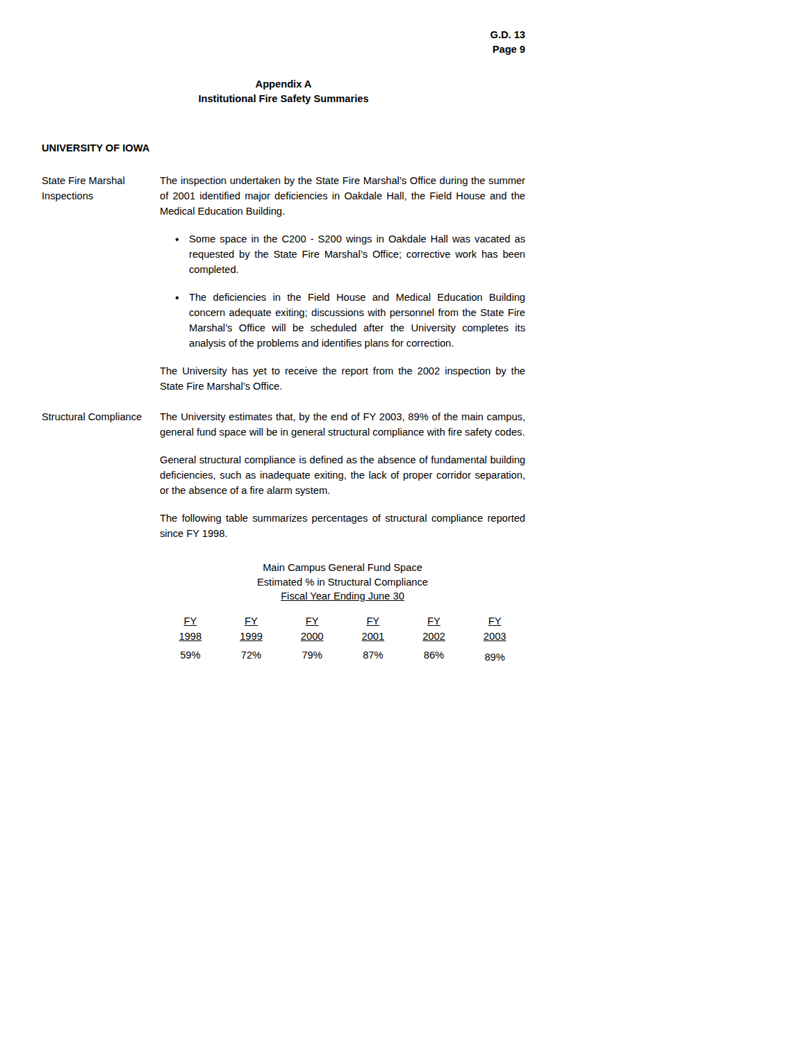G.D. 13
Page 9
Appendix A
Institutional Fire Safety Summaries
UNIVERSITY OF IOWA
State Fire Marshal Inspections
The inspection undertaken by the State Fire Marshal’s Office during the summer of 2001 identified major deficiencies in Oakdale Hall, the Field House and the Medical Education Building.
Some space in the C200 - S200 wings in Oakdale Hall was vacated as requested by the State Fire Marshal’s Office; corrective work has been completed.
The deficiencies in the Field House and Medical Education Building concern adequate exiting; discussions with personnel from the State Fire Marshal’s Office will be scheduled after the University completes its analysis of the problems and identifies plans for correction.
The University has yet to receive the report from the 2002 inspection by the State Fire Marshal’s Office.
Structural Compliance
The University estimates that, by the end of FY 2003, 89% of the main campus, general fund space will be in general structural compliance with fire safety codes.
General structural compliance is defined as the absence of fundamental building deficiencies, such as inadequate exiting, the lack of proper corridor separation, or the absence of a fire alarm system.
The following table summarizes percentages of structural compliance reported since FY 1998.
Main Campus General Fund Space
Estimated % in Structural Compliance
Fiscal Year Ending June 30
| FY 1998 | FY 1999 | FY 2000 | FY 2001 | FY 2002 | FY 2003 |
| --- | --- | --- | --- | --- | --- |
| 59% | 72% | 79% | 87% | 86% | 89% |